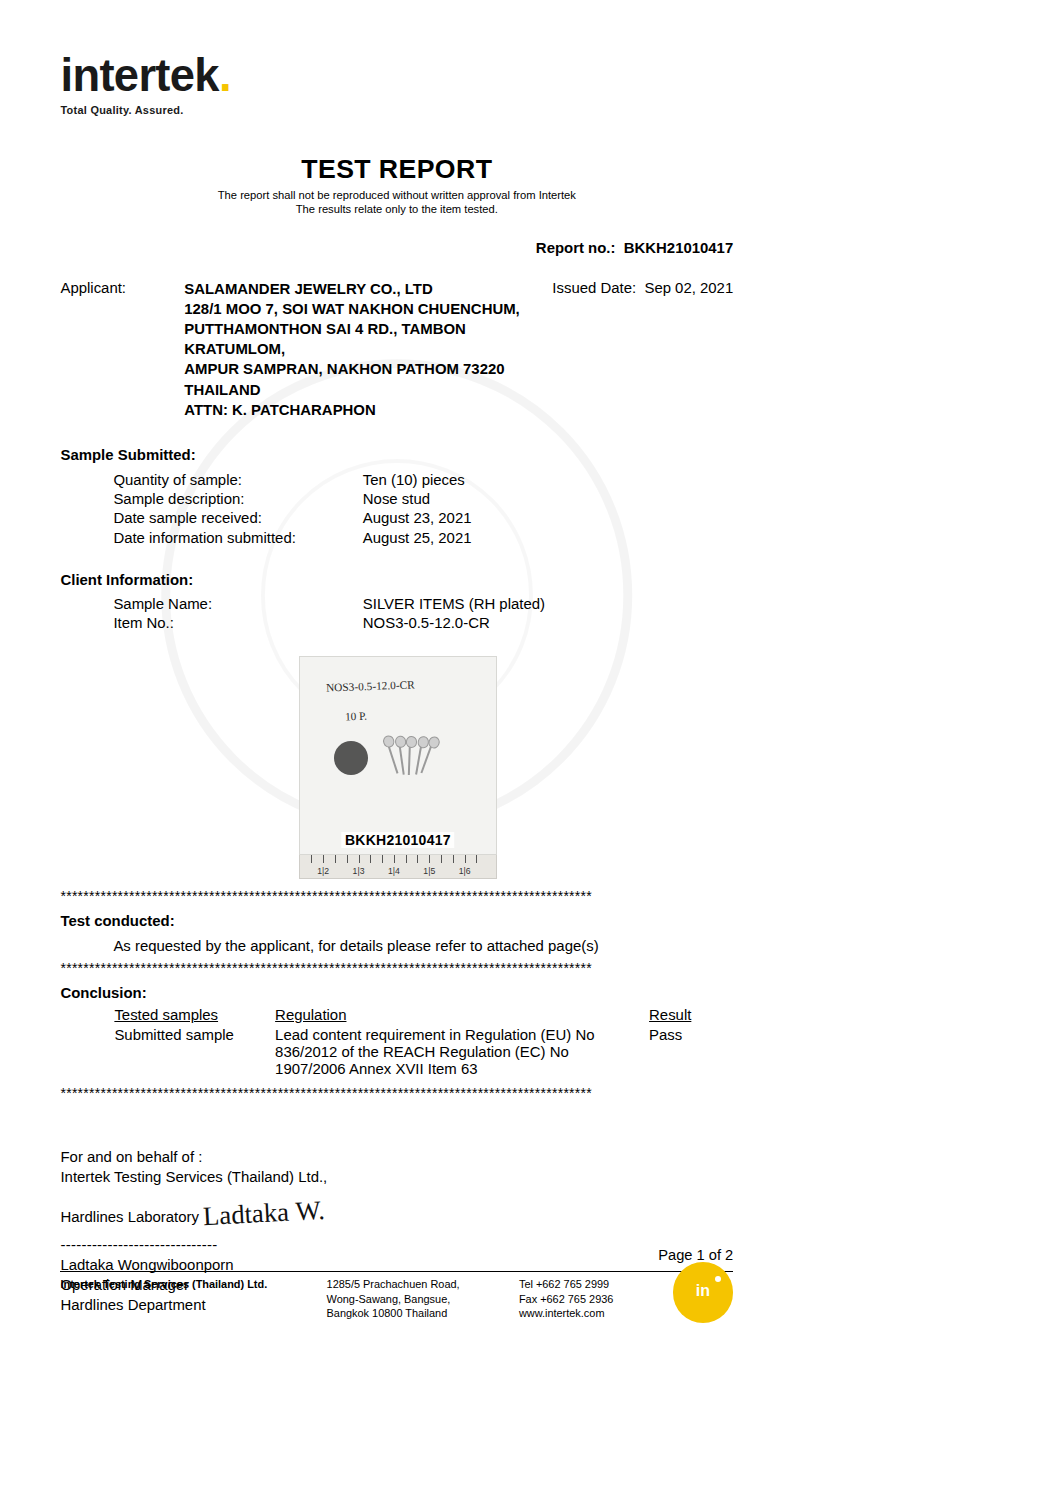intertek.
Total Quality. Assured.
TEST REPORT
The report shall not be reproduced without written approval from Intertek
The results relate only to the item tested.
Report no.: BKKH21010417
Applicant:
SALAMANDER JEWELRY CO., LTD
128/1 MOO 7, SOI WAT NAKHON CHUENCHUM,
PUTTHAMONTHON SAI 4 RD., TAMBON KRATUMLOM,
AMPUR SAMPRAN, NAKHON PATHOM 73220 THAILAND
ATTN: K. PATCHARAPHON
Issued Date: Sep 02, 2021
Sample Submitted:
| Quantity of sample: | Ten (10) pieces |
| Sample description: | Nose stud |
| Date sample received: | August 23, 2021 |
| Date information submitted: | August 25, 2021 |
Client Information:
| Sample Name: | SILVER ITEMS (RH plated) |
| Item No.: | NOS3-0.5-12.0-CR |
NOS3-0.5-12.0-CR
10 P.
BKKH21010417
1|2
1|3
1|4
1|5
1|6
*********************************************************************************************
Test conducted:
As requested by the applicant, for details please refer to attached page(s)
*********************************************************************************************
Conclusion:
| Tested samples | Regulation | Result |
| --- | --- | --- |
| Submitted sample | Lead content requirement in Regulation (EU) No 836/2012 of the REACH Regulation (EC) No 1907/2006 Annex XVII Item 63 | Pass |
*********************************************************************************************
For and on behalf of :
Intertek Testing Services (Thailand) Ltd.,
Hardlines Laboratory
Ladtaka W.
------------------------------
Ladtaka Wongwiboonporn
Operation Manager
Hardlines Department
Page 1 of 2
Intertek Testing Services (Thailand) Ltd.
1285/5 Prachachuen Road,
Wong-Sawang, Bangsue,
Bangkok 10800 Thailand
Tel +662 765 2999
Fax +662 765 2936
www.intertek.com